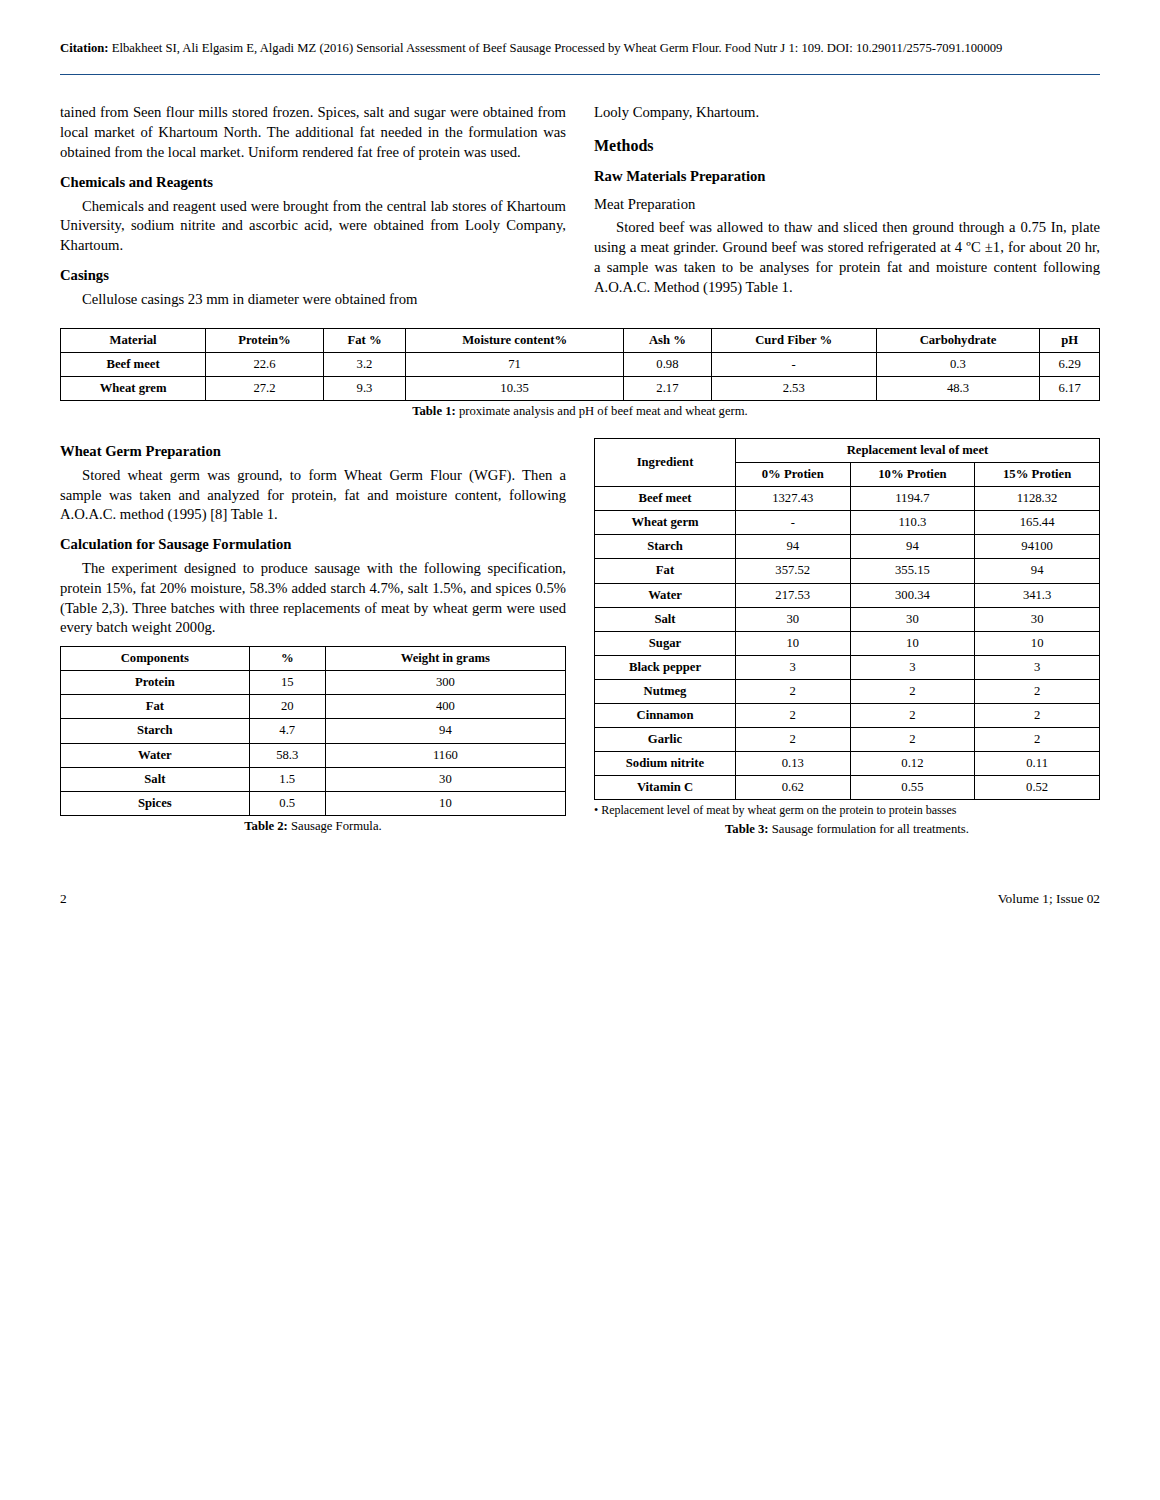Citation: Elbakheet SI, Ali Elgasim E, Algadi MZ (2016) Sensorial Assessment of Beef Sausage Processed by Wheat Germ Flour. Food Nutr J 1: 109. DOI: 10.29011/2575-7091.100009
tained from Seen flour mills stored frozen. Spices, salt and sugar were obtained from local market of Khartoum North. The additional fat needed in the formulation was obtained from the local market. Uniform rendered fat free of protein was used.
Chemicals and Reagents
Chemicals and reagent used were brought from the central lab stores of Khartoum University, sodium nitrite and ascorbic acid, were obtained from Looly Company, Khartoum.
Casings
Cellulose casings 23 mm in diameter were obtained from
Looly Company, Khartoum.
Methods
Raw Materials Preparation
Meat Preparation
Stored beef was allowed to thaw and sliced then ground through a 0.75 In, plate using a meat grinder. Ground beef was stored refrigerated at 4 ºC ±1, for about 20 hr, a sample was taken to be analyses for protein fat and moisture content following A.O.A.C. Method (1995) Table 1.
| Material | Protein% | Fat % | Moisture content% | Ash % | Curd Fiber % | Carbohydrate | pH |
| --- | --- | --- | --- | --- | --- | --- | --- |
| Beef meet | 22.6 | 3.2 | 71 | 0.98 | - | 0.3 | 6.29 |
| Wheat grem | 27.2 | 9.3 | 10.35 | 2.17 | 2.53 | 48.3 | 6.17 |
Table 1: proximate analysis and pH of beef meat and wheat germ.
Wheat Germ Preparation
Stored wheat germ was ground, to form Wheat Germ Flour (WGF). Then a sample was taken and analyzed for protein, fat and moisture content, following A.O.A.C. method (1995) [8] Table 1.
Calculation for Sausage Formulation
The experiment designed to produce sausage with the following specification, protein 15%, fat 20% moisture, 58.3% added starch 4.7%, salt 1.5%, and spices 0.5% (Table 2,3). Three batches with three replacements of meat by wheat germ were used every batch weight 2000g.
| Components | % | Weight in grams |
| --- | --- | --- |
| Protein | 15 | 300 |
| Fat | 20 | 400 |
| Starch | 4.7 | 94 |
| Water | 58.3 | 1160 |
| Salt | 1.5 | 30 |
| Spices | 0.5 | 10 |
Table 2: Sausage Formula.
| Ingredient | Replacement leval of meet |
| --- | --- |
| 0% Protien | 10% Protien | 15% Protien |
| Beef meet | 1327.43 | 1194.7 | 1128.32 |
| Wheat germ | - | 110.3 | 165.44 |
| Starch | 94 | 94 | 94100 |
| Fat | 357.52 | 355.15 | 94 |
| Water | 217.53 | 300.34 | 341.3 |
| Salt | 30 | 30 | 30 |
| Sugar | 10 | 10 | 10 |
| Black pepper | 3 | 3 | 3 |
| Nutmeg | 2 | 2 | 2 |
| Cinnamon | 2 | 2 | 2 |
| Garlic | 2 | 2 | 2 |
| Sodium nitrite | 0.13 | 0.12 | 0.11 |
| Vitamin C | 0.62 | 0.55 | 0.52 |
• Replacement level of meat by wheat germ on the protein to protein basses
Table 3: Sausage formulation for all treatments.
2
Volume 1; Issue 02